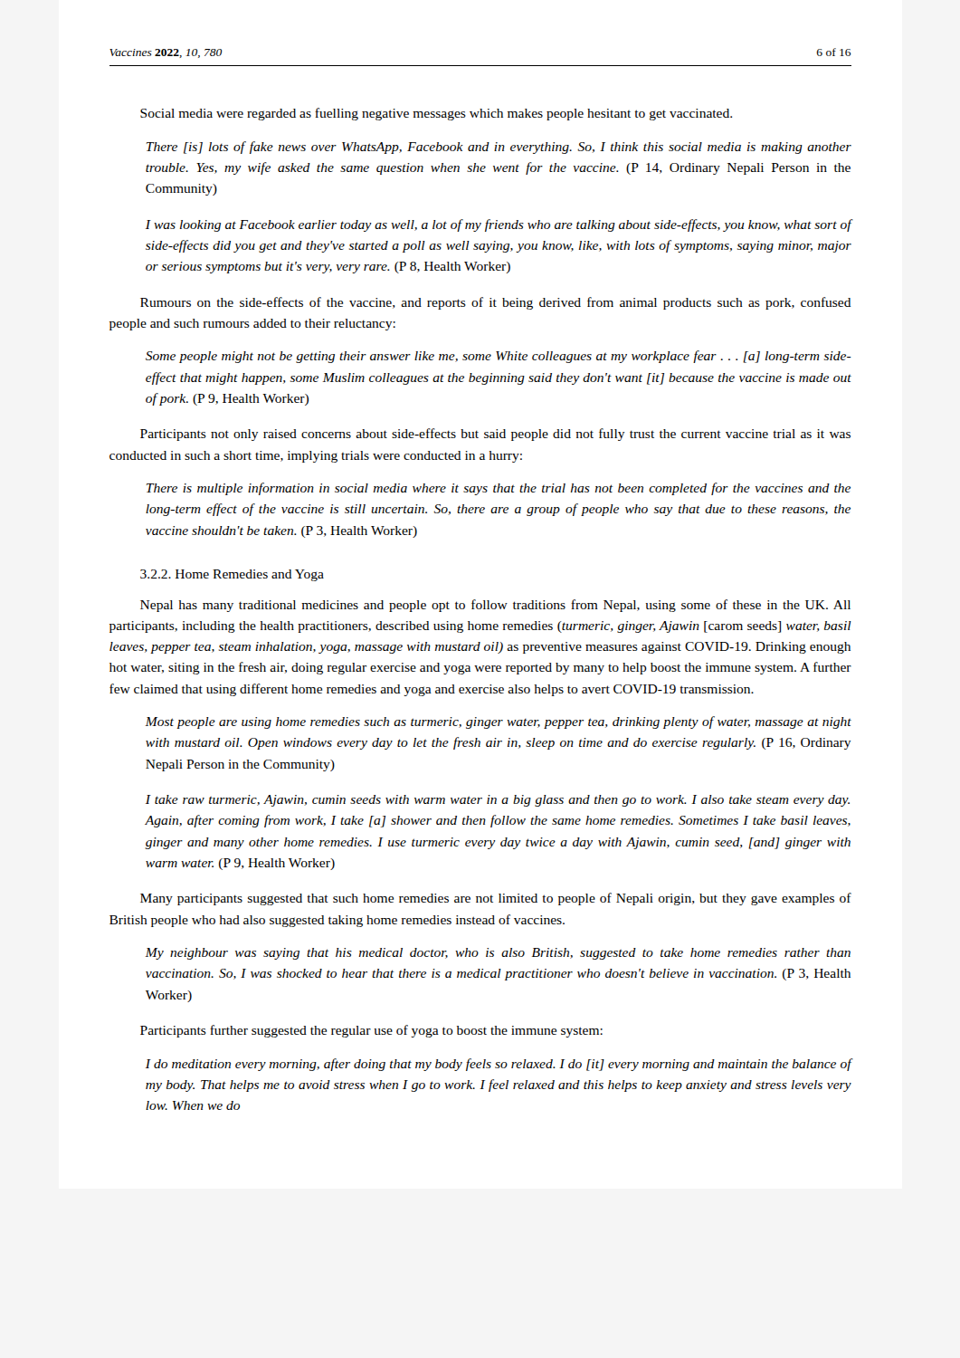Vaccines 2022, 10, 780 6 of 16
Social media were regarded as fuelling negative messages which makes people hesitant to get vaccinated.
There [is] lots of fake news over WhatsApp, Facebook and in everything. So, I think this social media is making another trouble. Yes, my wife asked the same question when she went for the vaccine. (P 14, Ordinary Nepali Person in the Community)
I was looking at Facebook earlier today as well, a lot of my friends who are talking about side-effects, you know, what sort of side-effects did you get and they've started a poll as well saying, you know, like, with lots of symptoms, saying minor, major or serious symptoms but it's very, very rare. (P 8, Health Worker)
Rumours on the side-effects of the vaccine, and reports of it being derived from animal products such as pork, confused people and such rumours added to their reluctancy:
Some people might not be getting their answer like me, some White colleagues at my workplace fear . . . [a] long-term side-effect that might happen, some Muslim colleagues at the beginning said they don't want [it] because the vaccine is made out of pork. (P 9, Health Worker)
Participants not only raised concerns about side-effects but said people did not fully trust the current vaccine trial as it was conducted in such a short time, implying trials were conducted in a hurry:
There is multiple information in social media where it says that the trial has not been completed for the vaccines and the long-term effect of the vaccine is still uncertain. So, there are a group of people who say that due to these reasons, the vaccine shouldn't be taken. (P 3, Health Worker)
3.2.2. Home Remedies and Yoga
Nepal has many traditional medicines and people opt to follow traditions from Nepal, using some of these in the UK. All participants, including the health practitioners, described using home remedies (turmeric, ginger, Ajawin [carom seeds] water, basil leaves, pepper tea, steam inhalation, yoga, massage with mustard oil) as preventive measures against COVID-19. Drinking enough hot water, siting in the fresh air, doing regular exercise and yoga were reported by many to help boost the immune system. A further few claimed that using different home remedies and yoga and exercise also helps to avert COVID-19 transmission.
Most people are using home remedies such as turmeric, ginger water, pepper tea, drinking plenty of water, massage at night with mustard oil. Open windows every day to let the fresh air in, sleep on time and do exercise regularly. (P 16, Ordinary Nepali Person in the Community)
I take raw turmeric, Ajawin, cumin seeds with warm water in a big glass and then go to work. I also take steam every day. Again, after coming from work, I take [a] shower and then follow the same home remedies. Sometimes I take basil leaves, ginger and many other home remedies. I use turmeric every day twice a day with Ajawin, cumin seed, [and] ginger with warm water. (P 9, Health Worker)
Many participants suggested that such home remedies are not limited to people of Nepali origin, but they gave examples of British people who had also suggested taking home remedies instead of vaccines.
My neighbour was saying that his medical doctor, who is also British, suggested to take home remedies rather than vaccination. So, I was shocked to hear that there is a medical practitioner who doesn't believe in vaccination. (P 3, Health Worker)
Participants further suggested the regular use of yoga to boost the immune system:
I do meditation every morning, after doing that my body feels so relaxed. I do [it] every morning and maintain the balance of my body. That helps me to avoid stress when I go to work. I feel relaxed and this helps to keep anxiety and stress levels very low. When we do